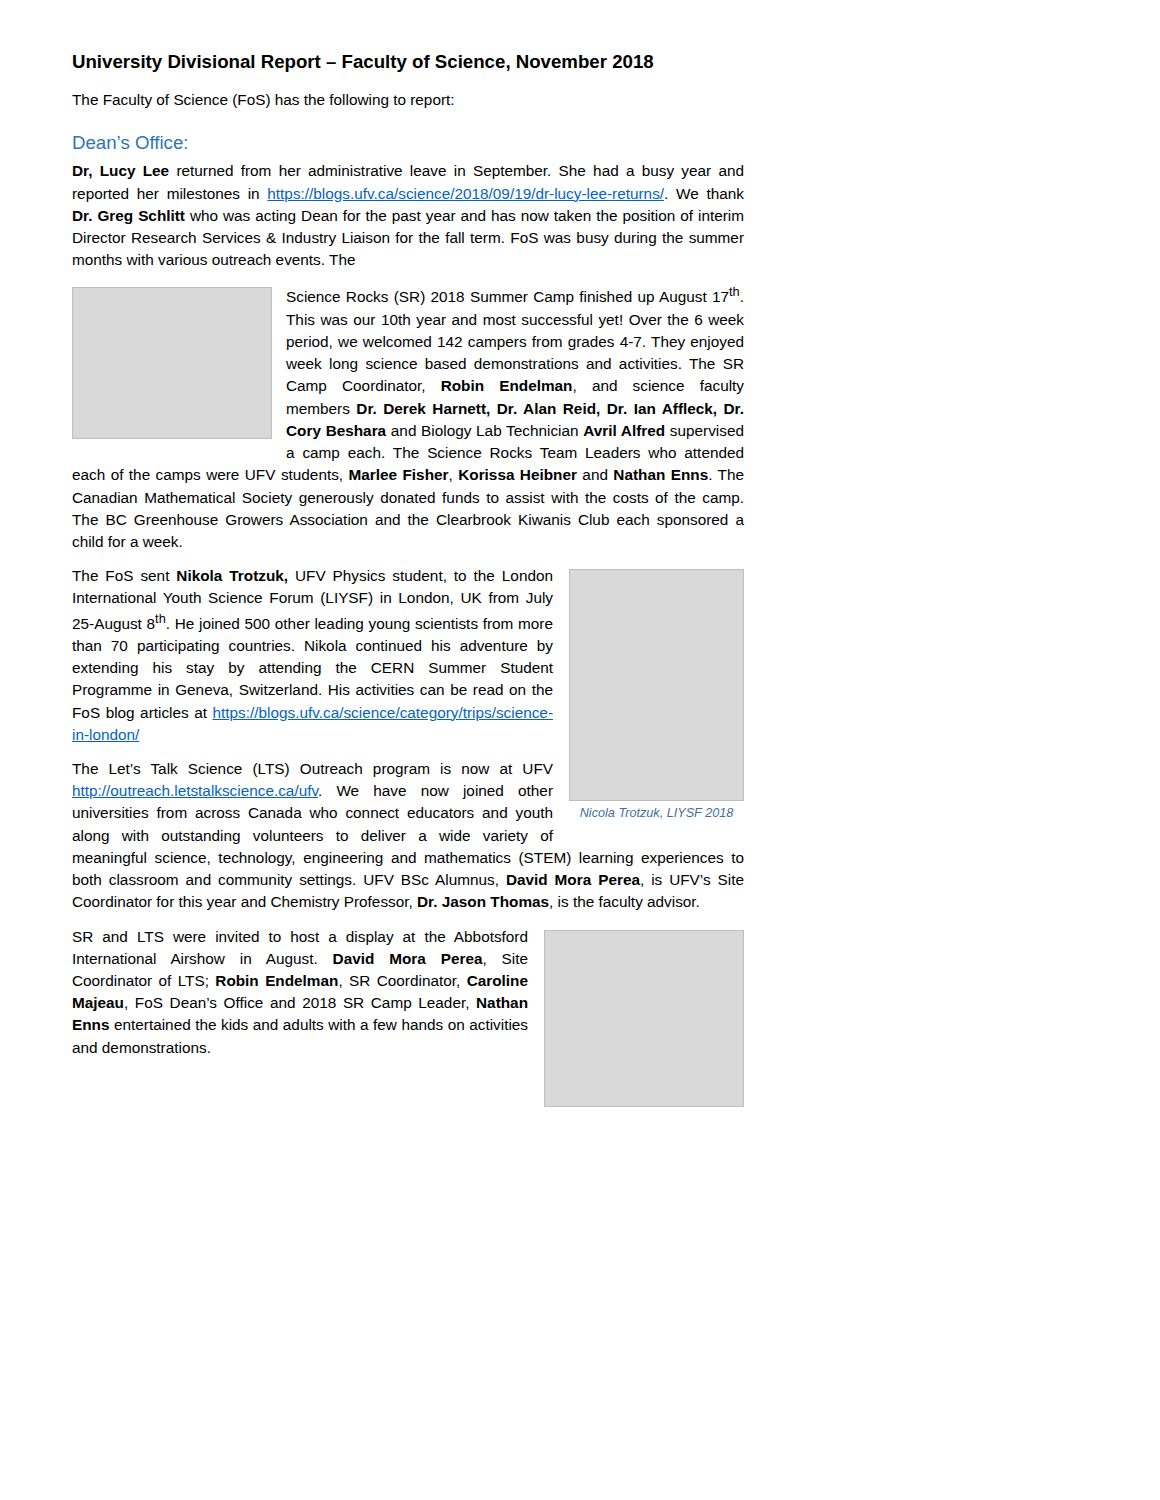University Divisional Report – Faculty of Science, November 2018
The Faculty of Science (FoS) has the following to report:
Dean’s Office:
Dr, Lucy Lee returned from her administrative leave in September. She had a busy year and reported her milestones in https://blogs.ufv.ca/science/2018/09/19/dr-lucy-lee-returns/. We thank Dr. Greg Schlitt who was acting Dean for the past year and has now taken the position of interim Director Research Services & Industry Liaison for the fall term. FoS was busy during the summer months with various outreach events. The
Science Rocks (SR) 2018 Summer Camp finished up August 17th. This was our 10th year and most successful yet! Over the 6 week period, we welcomed 142 campers from grades 4-7. They enjoyed week long science based demonstrations and activities. The SR Camp Coordinator, Robin Endelman, and science faculty members Dr. Derek Harnett, Dr. Alan Reid, Dr. Ian Affleck, Dr. Cory Beshara and Biology Lab Technician Avril Alfred supervised a camp each. The Science Rocks Team Leaders who attended each of the camps were UFV students, Marlee Fisher, Korissa Heibner and Nathan Enns. The Canadian Mathematical Society generously donated funds to assist with the costs of the camp. The BC Greenhouse Growers Association and the Clearbrook Kiwanis Club each sponsored a child for a week.
Nicola Trotzuk, LIYSF 2018
The FoS sent Nikola Trotzuk, UFV Physics student, to the London International Youth Science Forum (LIYSF) in London, UK from July 25-August 8th. He joined 500 other leading young scientists from more than 70 participating countries. Nikola continued his adventure by extending his stay by attending the CERN Summer Student Programme in Geneva, Switzerland. His activities can be read on the FoS blog articles at https://blogs.ufv.ca/science/category/trips/science-in-london/
The Let’s Talk Science (LTS) Outreach program is now at UFV http://outreach.letstalkscience.ca/ufv. We have now joined other universities from across Canada who connect educators and youth along with outstanding volunteers to deliver a wide variety of meaningful science, technology, engineering and mathematics (STEM) learning experiences to both classroom and community settings. UFV BSc Alumnus, David Mora Perea, is UFV’s Site Coordinator for this year and Chemistry Professor, Dr. Jason Thomas, is the faculty advisor.
SR and LTS were invited to host a display at the Abbotsford International Airshow in August. David Mora Perea, Site Coordinator of LTS; Robin Endelman, SR Coordinator, Caroline Majeau, FoS Dean’s Office and 2018 SR Camp Leader, Nathan Enns entertained the kids and adults with a few hands on activities and demonstrations.